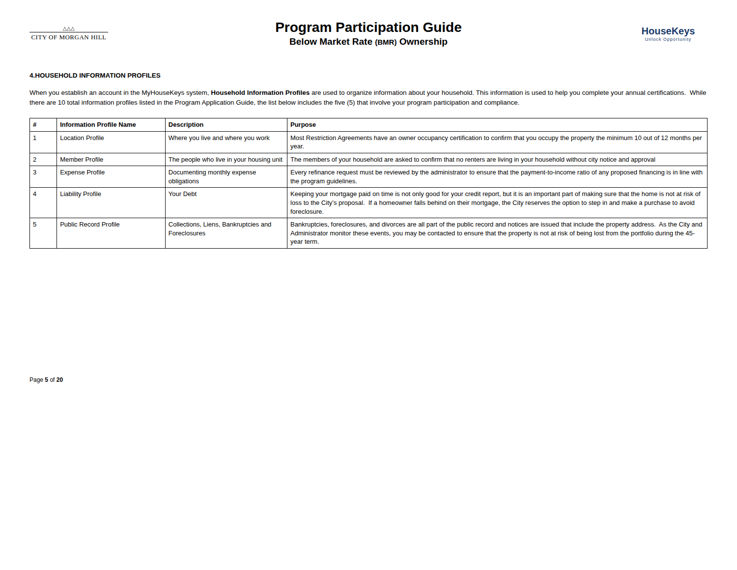△△△
CITY OF MORGAN HILL
Program Participation Guide
Below Market Rate (BMR) Ownership
HouseKeys
Unlock Opportunity
4.HOUSEHOLD INFORMATION PROFILES
When you establish an account in the MyHouseKeys system, Household Information Profiles are used to organize information about your household. This information is used to help you complete your annual certifications. While there are 10 total information profiles listed in the Program Application Guide, the list below includes the five (5) that involve your program participation and compliance.
| # | Information Profile Name | Description | Purpose |
| --- | --- | --- | --- |
| 1 | Location Profile | Where you live and where you work | Most Restriction Agreements have an owner occupancy certification to confirm that you occupy the property the minimum 10 out of 12 months per year. |
| 2 | Member Profile | The people who live in your housing unit | The members of your household are asked to confirm that no renters are living in your household without city notice and approval |
| 3 | Expense Profile | Documenting monthly expense obligations | Every refinance request must be reviewed by the administrator to ensure that the payment-to-income ratio of any proposed financing is in line with the program guidelines. |
| 4 | Liability Profile | Your Debt | Keeping your mortgage paid on time is not only good for your credit report, but it is an important part of making sure that the home is not at risk of loss to the City’s proposal. If a homeowner falls behind on their mortgage, the City reserves the option to step in and make a purchase to avoid foreclosure. |
| 5 | Public Record Profile | Collections, Liens, Bankruptcies and Foreclosures | Bankruptcies, foreclosures, and divorces are all part of the public record and notices are issued that include the property address. As the City and Administrator monitor these events, you may be contacted to ensure that the property is not at risk of being lost from the portfolio during the 45-year term. |
Page 5 of 20